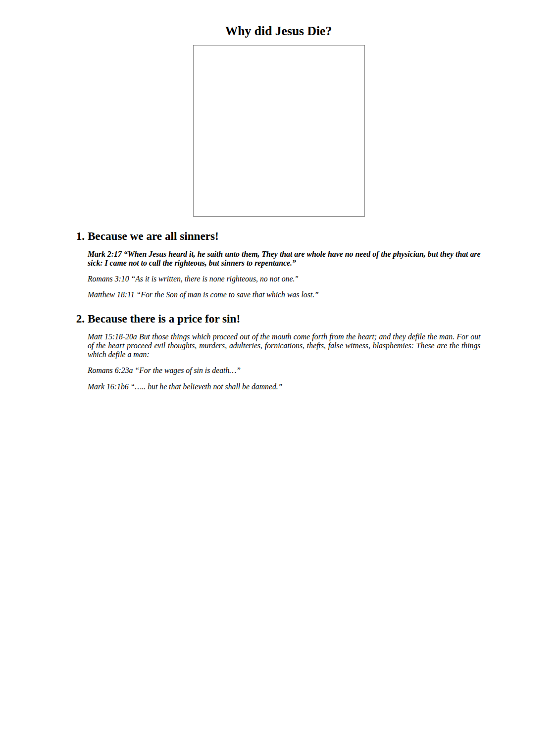Why did Jesus Die?
Because we are all sinners!
Mark 2:17 “When Jesus heard it, he saith unto them, They that are whole have no need of the physician, but they that are sick: I came not to call the righteous, but sinners to repentance.”
Romans 3:10 “As it is written, there is none righteous, no not one."
Matthew 18:11 “For the Son of man is come to save that which was lost.”
Because there is a price for sin!
Matt 15:18-20a But those things which proceed out of the mouth come forth from the heart; and they defile the man. For out of the heart proceed evil thoughts, murders, adulteries, fornications, thefts, false witness, blasphemies: These are the things which defile a man:
Romans 6:23a “For the wages of sin is death…”
Mark 16:1b6 “….. but he that believeth not shall be damned.”